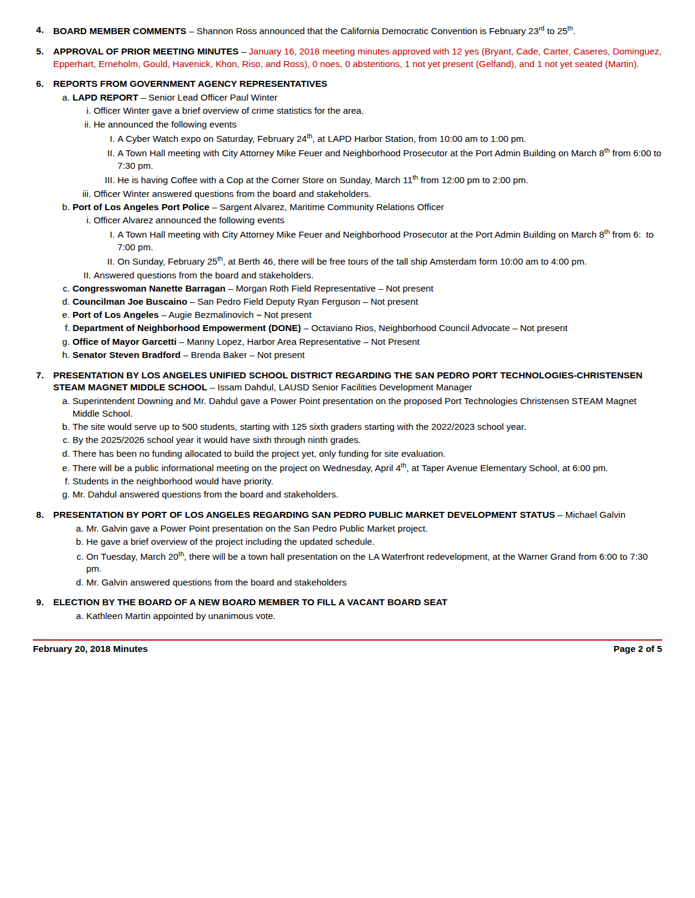BOARD MEMBER COMMENTS – Shannon Ross announced that the California Democratic Convention is February 23rd to 25th.
APPROVAL OF PRIOR MEETING MINUTES – January 16, 2018 meeting minutes approved with 12 yes (Bryant, Cade, Carter, Caseres, Dominguez, Epperhart, Erneholm, Gould, Havenick, Khon, Riso, and Ross), 0 noes, 0 abstentions, 1 not yet present (Gelfand), and 1 not yet seated (Martin).
REPORTS FROM GOVERNMENT AGENCY REPRESENTATIVES
LAPD REPORT – Senior Lead Officer Paul Winter
Officer Winter gave a brief overview of crime statistics for the area.
He announced the following events
A Cyber Watch expo on Saturday, February 24th, at LAPD Harbor Station, from 10:00 am to 1:00 pm.
A Town Hall meeting with City Attorney Mike Feuer and Neighborhood Prosecutor at the Port Admin Building on March 8th from 6:00 to 7:30 pm.
He is having Coffee with a Cop at the Corner Store on Sunday, March 11th from 12:00 pm to 2:00 pm.
Officer Winter answered questions from the board and stakeholders.
Port of Los Angeles Port Police – Sargent Alvarez, Maritime Community Relations Officer
Officer Alvarez announced the following events
A Town Hall meeting with City Attorney Mike Feuer and Neighborhood Prosecutor at the Port Admin Building on March 8th from 6: to 7:00 pm.
On Sunday, February 25th, at Berth 46, there will be free tours of the tall ship Amsterdam form 10:00 am to 4:00 pm.
Answered questions from the board and stakeholders.
Congresswoman Nanette Barragan – Morgan Roth Field Representative – Not present
Councilman Joe Buscaino – San Pedro Field Deputy Ryan Ferguson – Not present
Port of Los Angeles – Augie Bezmalinovich – Not present
Department of Neighborhood Empowerment (DONE) – Octaviano Rios, Neighborhood Council Advocate – Not present
Office of Mayor Garcetti – Manny Lopez, Harbor Area Representative – Not Present
Senator Steven Bradford – Brenda Baker – Not present
PRESENTATION BY LOS ANGELES UNIFIED SCHOOL DISTRICT REGARDING THE SAN PEDRO PORT TECHNOLOGIES-CHRISTENSEN STEAM MAGNET MIDDLE SCHOOL – Issam Dahdul, LAUSD Senior Facilities Development Manager
Superintendent Downing and Mr. Dahdul gave a Power Point presentation on the proposed Port Technologies Christensen STEAM Magnet Middle School.
The site would serve up to 500 students, starting with 125 sixth graders starting with the 2022/2023 school year.
By the 2025/2026 school year it would have sixth through ninth grades.
There has been no funding allocated to build the project yet, only funding for site evaluation.
There will be a public informational meeting on the project on Wednesday, April 4th, at Taper Avenue Elementary School, at 6:00 pm.
Students in the neighborhood would have priority.
Mr. Dahdul answered questions from the board and stakeholders.
PRESENTATION BY PORT OF LOS ANGELES REGARDING SAN PEDRO PUBLIC MARKET DEVELOPMENT STATUS – Michael Galvin
Mr. Galvin gave a Power Point presentation on the San Pedro Public Market project.
He gave a brief overview of the project including the updated schedule.
On Tuesday, March 20th, there will be a town hall presentation on the LA Waterfront redevelopment, at the Warner Grand from 6:00 to 7:30 pm.
Mr. Galvin answered questions from the board and stakeholders
ELECTION BY THE BOARD OF A NEW BOARD MEMBER TO FILL A VACANT BOARD SEAT
Kathleen Martin appointed by unanimous vote.
February 20, 2018 Minutes Page 2 of 5